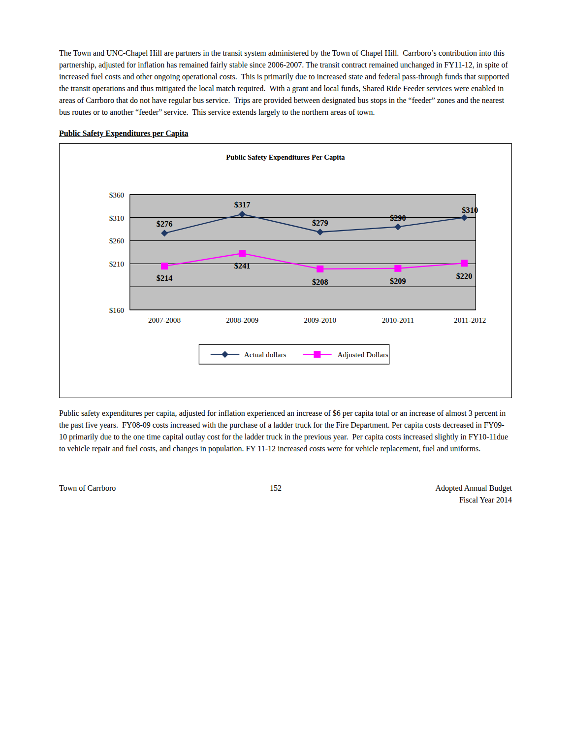The Town and UNC-Chapel Hill are partners in the transit system administered by the Town of Chapel Hill. Carrboro’s contribution into this partnership, adjusted for inflation has remained fairly stable since 2006-2007. The transit contract remained unchanged in FY11-12, in spite of increased fuel costs and other ongoing operational costs. This is primarily due to increased state and federal pass-through funds that supported the transit operations and thus mitigated the local match required. With a grant and local funds, Shared Ride Feeder services were enabled in areas of Carrboro that do not have regular bus service. Trips are provided between designated bus stops in the “feeder” zones and the nearest bus routes or to another “feeder” service. This service extends largely to the northern areas of town.
Public Safety Expenditures per Capita
Public Safety Expenditures Per Capita
$360 $310 $260 $210 $160 $276 $317 $279 $290 $310 $214 $241 $208 $209 $220 2007-2008 2008-2009 2009-2010 2010-2011 2011-2012 Actual dollars Adjusted Dollars
Public safety expenditures per capita, adjusted for inflation experienced an increase of $6 per capita total or an increase of almost 3 percent in the past five years. FY08-09 costs increased with the purchase of a ladder truck for the Fire Department. Per capita costs decreased in FY09-10 primarily due to the one time capital outlay cost for the ladder truck in the previous year. Per capita costs increased slightly in FY10-11due to vehicle repair and fuel costs, and changes in population. FY 11-12 increased costs were for vehicle replacement, fuel and uniforms.
Town of Carrboro
152
Adopted Annual Budget Fiscal Year 2014